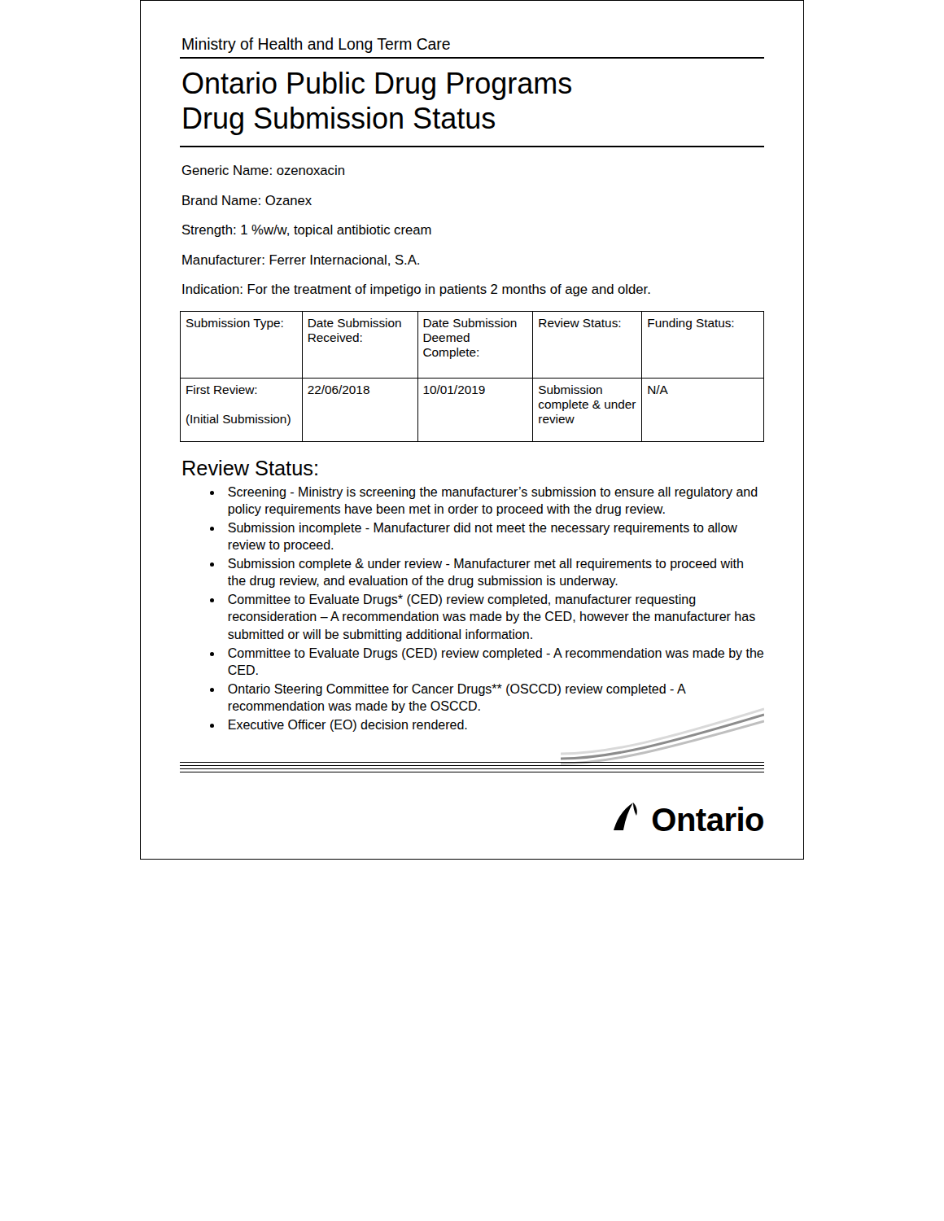Ministry of Health and Long Term Care
Ontario Public Drug Programs
Drug Submission Status
Generic Name: ozenoxacin
Brand Name: Ozanex
Strength: 1 %w/w, topical antibiotic cream
Manufacturer: Ferrer Internacional, S.A.
Indication: For the treatment of impetigo in patients 2 months of age and older.
| Submission Type: | Date Submission Received: | Date Submission Deemed Complete: | Review Status: | Funding Status: |
| --- | --- | --- | --- | --- |
| First Review: (Initial Submission) | 22/06/2018 | 10/01/2019 | Submission complete & under review | N/A |
Review Status:
Screening - Ministry is screening the manufacturer’s submission to ensure all regulatory and policy requirements have been met in order to proceed with the drug review.
Submission incomplete - Manufacturer did not meet the necessary requirements to allow review to proceed.
Submission complete & under review - Manufacturer met all requirements to proceed with the drug review, and evaluation of the drug submission is underway.
Committee to Evaluate Drugs* (CED) review completed, manufacturer requesting reconsideration – A recommendation was made by the CED, however the manufacturer has submitted or will be submitting additional information.
Committee to Evaluate Drugs (CED) review completed - A recommendation was made by the CED.
Ontario Steering Committee for Cancer Drugs** (OSCCD) review completed - A recommendation was made by the OSCCD.
Executive Officer (EO) decision rendered.
Ontario